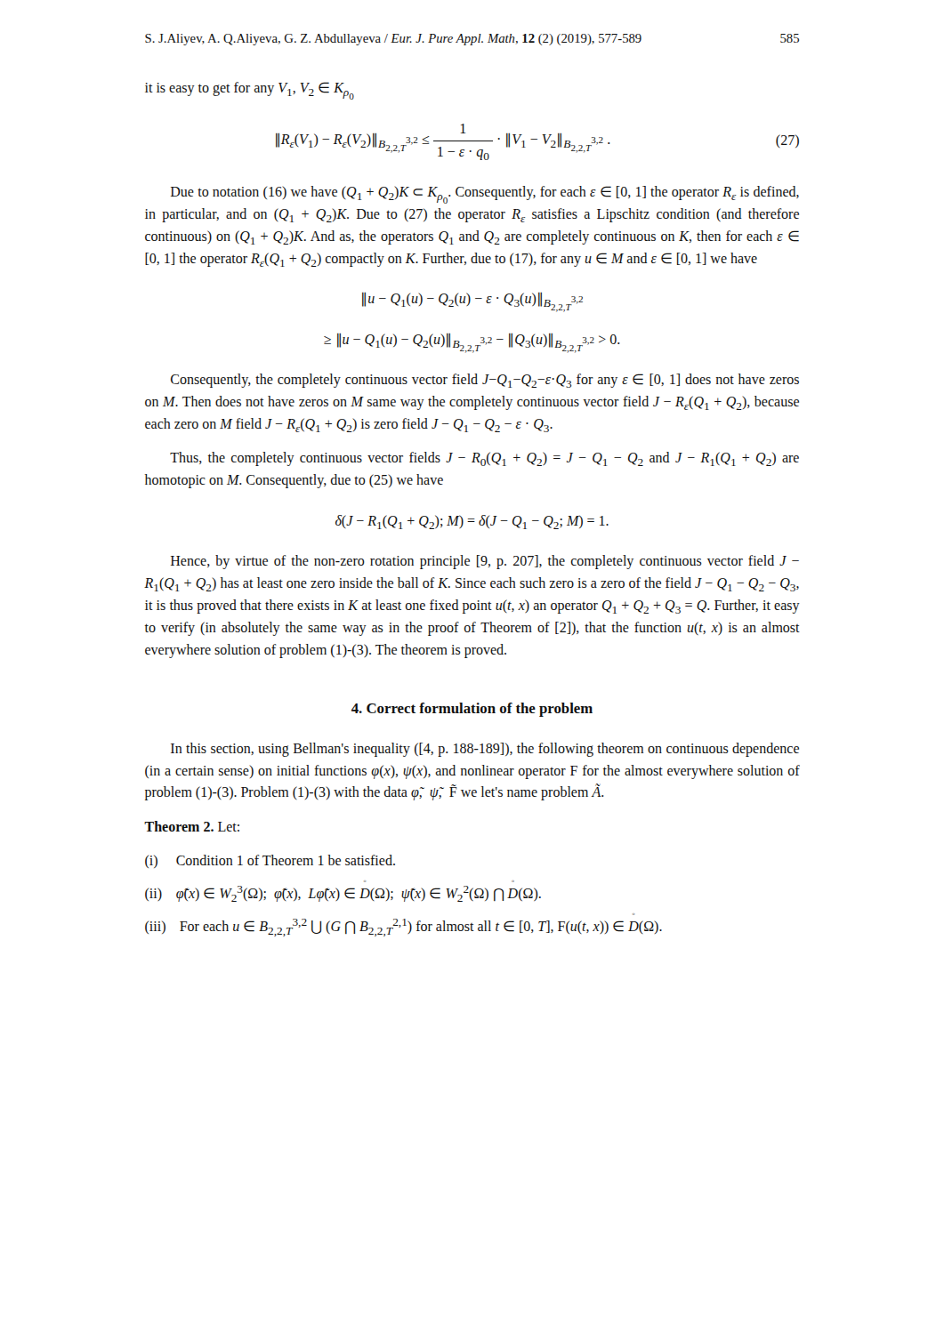S. J.Aliyev, A. Q.Aliyeva, G. Z. Abdullayeva / Eur. J. Pure Appl. Math, 12 (2) (2019), 577-589 585
it is easy to get for any V1, V2 ∈ Kρ0
∥Rε(V1) − Rε(V2)∥B2,2,T3,2 ≤ 11 − ε · q0 · ∥V1 − V2∥B2,2,T3,2 . (27)
Due to notation (16) we have (Q1 + Q2)K ⊂ Kρ0. Consequently, for each ε ∈ [0, 1] the operator Rε is defined, in particular, and on (Q1 + Q2)K. Due to (27) the operator Rε satisfies a Lipschitz condition (and therefore continuous) on (Q1 + Q2)K. And as, the operators Q1 and Q2 are completely continuous on K, then for each ε ∈ [0, 1] the operator Rε(Q1 + Q2) compactly on K. Further, due to (17), for any u ∈ M and ε ∈ [0, 1] we have
∥u − Q1(u) − Q2(u) − ε · Q3(u)∥B2,2,T3,2
≥ ∥u − Q1(u) − Q2(u)∥B2,2,T3,2 − ∥Q3(u)∥B2,2,T3,2 > 0.
Consequently, the completely continuous vector field J−Q1−Q2−ε·Q3 for any ε ∈ [0, 1] does not have zeros on M. Then does not have zeros on M same way the completely continuous vector field J − Rε(Q1 + Q2), because each zero on M field J − Rε(Q1 + Q2) is zero field J − Q1 − Q2 − ε · Q3.
Thus, the completely continuous vector fields J − R0(Q1 + Q2) = J − Q1 − Q2 and J − R1(Q1 + Q2) are homotopic on M. Consequently, due to (25) we have
δ(J − R1(Q1 + Q2); M) = δ(J − Q1 − Q2; M) = 1.
Hence, by virtue of the non-zero rotation principle [9, p. 207], the completely continuous vector field J − R1(Q1 + Q2) has at least one zero inside the ball of K. Since each such zero is a zero of the field J − Q1 − Q2 − Q3, it is thus proved that there exists in K at least one fixed point u(t, x) an operator Q1 + Q2 + Q3 = Q. Further, it easy to verify (in absolutely the same way as in the proof of Theorem of [2]), that the function u(t, x) is an almost everywhere solution of problem (1)-(3). The theorem is proved.
4. Correct formulation of the problem
In this section, using Bellman's inequality ([4, p. 188-189]), the following theorem on continuous dependence (in a certain sense) on initial functions φ(x), ψ(x), and nonlinear operator F for the almost everywhere solution of problem (1)-(3). Problem (1)-(3) with the data φ̃, ψ̃, F̃ we let's name problem Ã.
Theorem 2. Let:
(i) Condition 1 of Theorem 1 be satisfied.
(ii) φ̃(x) ∈ W23(Ω); φ̃(x), Lφ̃(x) ∈ ◦D(Ω); ψ̃(x) ∈ W22(Ω) ⋂ ◦D(Ω).
(iii) For each u ∈ B2,2,T3,2 ⋃ (G ⋂ B2,2,T2,1) for almost all t ∈ [0, T], F(u(t, x)) ∈ ◦D(Ω).